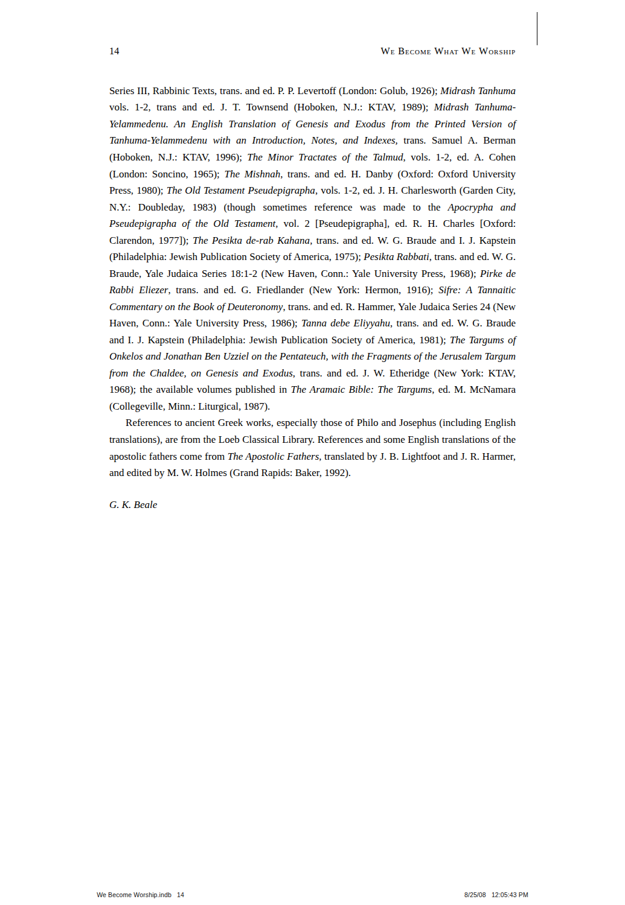14 We Become What We Worship
Series III, Rabbinic Texts, trans. and ed. P. P. Levertoff (London: Golub, 1926); Midrash Tanhuma vols. 1-2, trans and ed. J. T. Townsend (Hoboken, N.J.: KTAV, 1989); Midrash Tanhuma-Yelammedenu. An English Translation of Genesis and Exodus from the Printed Version of Tanhuma-Yelammedenu with an Introduction, Notes, and Indexes, trans. Samuel A. Berman (Hoboken, N.J.: KTAV, 1996); The Minor Tractates of the Talmud, vols. 1-2, ed. A. Cohen (London: Soncino, 1965); The Mishnah, trans. and ed. H. Danby (Oxford: Oxford University Press, 1980); The Old Testament Pseudepigrapha, vols. 1-2, ed. J. H. Charlesworth (Garden City, N.Y.: Doubleday, 1983) (though sometimes reference was made to the Apocrypha and Pseudepigrapha of the Old Testament, vol. 2 [Pseudepigrapha], ed. R. H. Charles [Oxford: Clarendon, 1977]); The Pesikta de-rab Kahana, trans. and ed. W. G. Braude and I. J. Kapstein (Philadelphia: Jewish Publication Society of America, 1975); Pesikta Rabbati, trans. and ed. W. G. Braude, Yale Judaica Series 18:1-2 (New Haven, Conn.: Yale University Press, 1968); Pirke de Rabbi Eliezer, trans. and ed. G. Friedlander (New York: Hermon, 1916); Sifre: A Tannaitic Commentary on the Book of Deuteronomy, trans. and ed. R. Hammer, Yale Judaica Series 24 (New Haven, Conn.: Yale University Press, 1986); Tanna debe Eliyyahu, trans. and ed. W. G. Braude and I. J. Kapstein (Philadelphia: Jewish Publication Society of America, 1981); The Targums of Onkelos and Jonathan Ben Uzziel on the Pentateuch, with the Fragments of the Jerusalem Targum from the Chaldee, on Genesis and Exodus, trans. and ed. J. W. Etheridge (New York: KTAV, 1968); the available volumes published in The Aramaic Bible: The Targums, ed. M. McNamara (Collegeville, Minn.: Liturgical, 1987).
References to ancient Greek works, especially those of Philo and Josephus (including English translations), are from the Loeb Classical Library. References and some English translations of the apostolic fathers come from The Apostolic Fathers, translated by J. B. Lightfoot and J. R. Harmer, and edited by M. W. Holmes (Grand Rapids: Baker, 1992).
G. K. Beale
We Become Worship.indb 14 8/25/08 12:05:43 PM